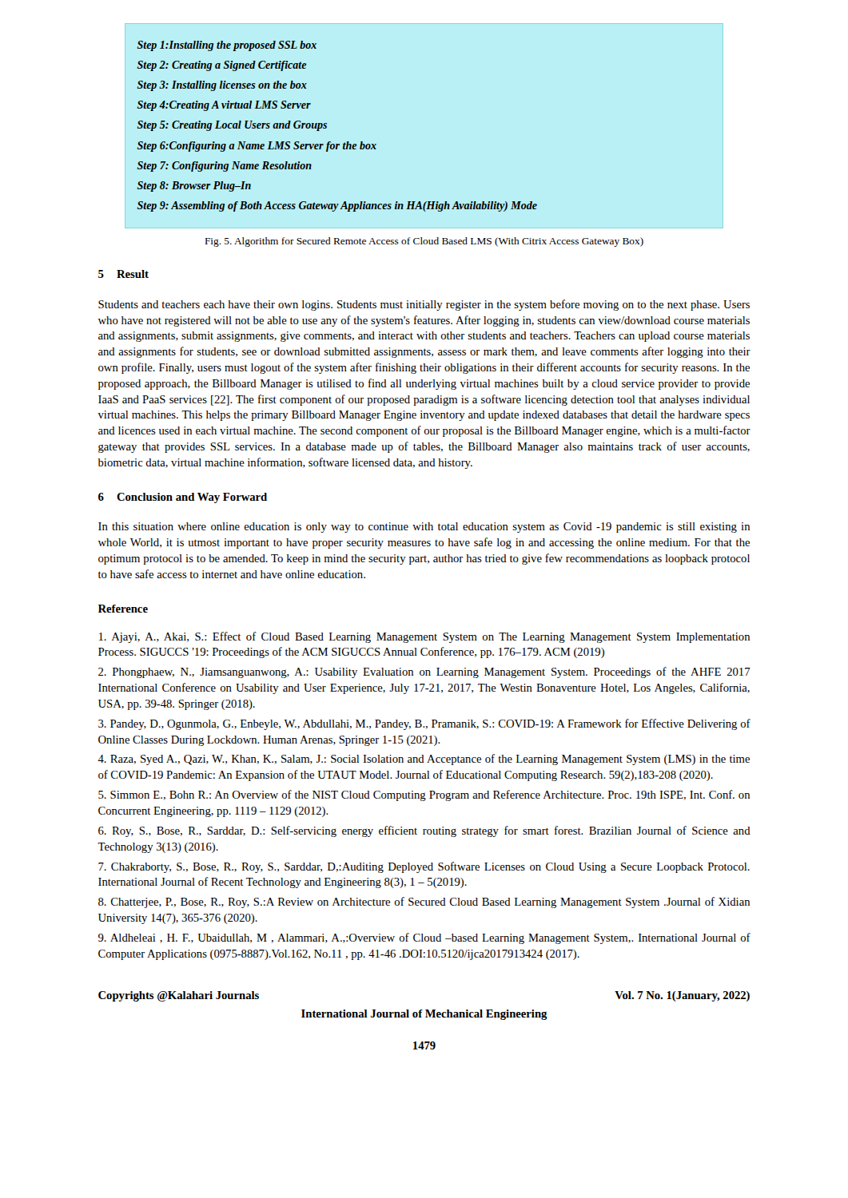Step 1:Installing the proposed SSL box
Step 2: Creating a Signed Certificate
Step 3: Installing licenses on the box
Step 4:Creating A virtual LMS Server
Step 5: Creating Local Users and Groups
Step 6:Configuring a Name LMS Server for the box
Step 7: Configuring Name Resolution
Step 8: Browser Plug–In
Step 9: Assembling of Both Access Gateway Appliances in HA(High Availability) Mode
Fig. 5. Algorithm for Secured Remote Access of Cloud Based LMS (With Citrix Access Gateway Box)
5 Result
Students and teachers each have their own logins. Students must initially register in the system before moving on to the next phase. Users who have not registered will not be able to use any of the system's features. After logging in, students can view/download course materials and assignments, submit assignments, give comments, and interact with other students and teachers. Teachers can upload course materials and assignments for students, see or download submitted assignments, assess or mark them, and leave comments after logging into their own profile. Finally, users must logout of the system after finishing their obligations in their different accounts for security reasons. In the proposed approach, the Billboard Manager is utilised to find all underlying virtual machines built by a cloud service provider to provide IaaS and PaaS services [22]. The first component of our proposed paradigm is a software licencing detection tool that analyses individual virtual machines. This helps the primary Billboard Manager Engine inventory and update indexed databases that detail the hardware specs and licences used in each virtual machine. The second component of our proposal is the Billboard Manager engine, which is a multi-factor gateway that provides SSL services. In a database made up of tables, the Billboard Manager also maintains track of user accounts, biometric data, virtual machine information, software licensed data, and history.
6 Conclusion and Way Forward
In this situation where online education is only way to continue with total education system as Covid -19 pandemic is still existing in whole World, it is utmost important to have proper security measures to have safe log in and accessing the online medium. For that the optimum protocol is to be amended. To keep in mind the security part, author has tried to give few recommendations as loopback protocol to have safe access to internet and have online education.
Reference
1. Ajayi, A., Akai, S.: Effect of Cloud Based Learning Management System on The Learning Management System Implementation Process. SIGUCCS '19: Proceedings of the ACM SIGUCCS Annual Conference, pp. 176–179. ACM (2019)
2. Phongphaew, N., Jiamsanguanwong, A.: Usability Evaluation on Learning Management System. Proceedings of the AHFE 2017 International Conference on Usability and User Experience, July 17-21, 2017, The Westin Bonaventure Hotel, Los Angeles, California, USA, pp. 39-48. Springer (2018).
3. Pandey, D., Ogunmola, G., Enbeyle, W., Abdullahi, M., Pandey, B., Pramanik, S.: COVID-19: A Framework for Effective Delivering of Online Classes During Lockdown. Human Arenas, Springer 1-15 (2021).
4. Raza, Syed A., Qazi, W., Khan, K., Salam, J.: Social Isolation and Acceptance of the Learning Management System (LMS) in the time of COVID-19 Pandemic: An Expansion of the UTAUT Model. Journal of Educational Computing Research. 59(2),183-208 (2020).
5. Simmon E., Bohn R.: An Overview of the NIST Cloud Computing Program and Reference Architecture. Proc. 19th ISPE, Int. Conf. on Concurrent Engineering, pp. 1119 – 1129 (2012).
6. Roy, S., Bose, R., Sarddar, D.: Self-servicing energy efficient routing strategy for smart forest. Brazilian Journal of Science and Technology 3(13) (2016).
7. Chakraborty, S., Bose, R., Roy, S., Sarddar, D,:Auditing Deployed Software Licenses on Cloud Using a Secure Loopback Protocol. International Journal of Recent Technology and Engineering 8(3), 1 – 5(2019).
8. Chatterjee, P., Bose, R., Roy, S.:A Review on Architecture of Secured Cloud Based Learning Management System .Journal of Xidian University 14(7), 365-376 (2020).
9. Aldheleai , H. F., Ubaidullah, M , Alammari, A.,:Overview of Cloud –based Learning Management System,. International Journal of Computer Applications (0975-8887).Vol.162, No.11 , pp. 41-46 .DOI:10.5120/ijca2017913424 (2017).
Copyrights @Kalahari Journals Vol. 7 No. 1(January, 2022)
International Journal of Mechanical Engineering
1479